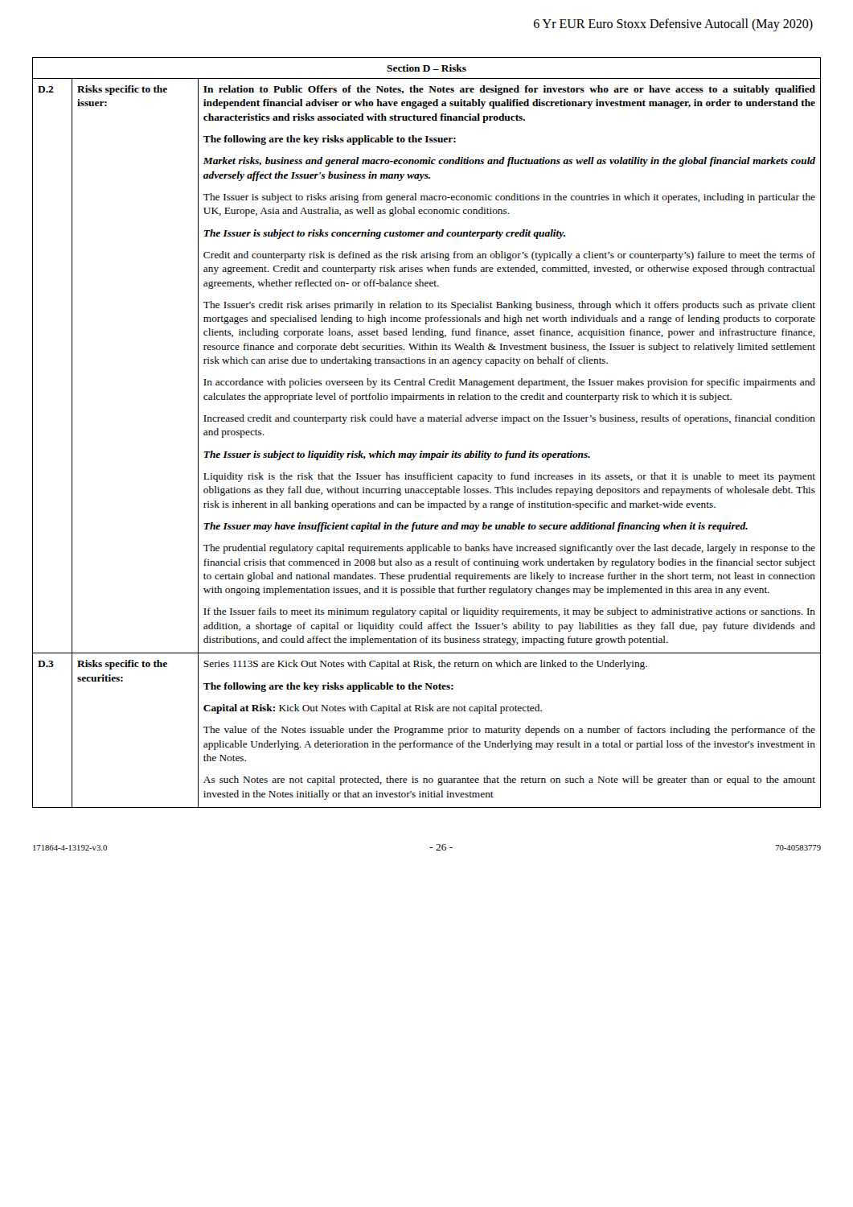6 Yr EUR Euro Stoxx Defensive Autocall (May 2020)
| Section D – Risks |
| D.2 | Risks specific to the issuer: | In relation to Public Offers of the Notes, the Notes are designed for investors who are or have access to a suitably qualified independent financial adviser or who have engaged a suitably qualified discretionary investment manager, in order to understand the characteristics and risks associated with structured financial products. The following are the key risks applicable to the Issuer: Market risks, business and general macro-economic conditions and fluctuations as well as volatility in the global financial markets could adversely affect the Issuer's business in many ways. The Issuer is subject to risks arising from general macro-economic conditions in the countries in which it operates, including in particular the UK, Europe, Asia and Australia, as well as global economic conditions. The Issuer is subject to risks concerning customer and counterparty credit quality. Credit and counterparty risk is defined as the risk arising from an obligor’s (typically a client’s or counterparty’s) failure to meet the terms of any agreement. Credit and counterparty risk arises when funds are extended, committed, invested, or otherwise exposed through contractual agreements, whether reflected on- or off-balance sheet. The Issuer's credit risk arises primarily in relation to its Specialist Banking business, through which it offers products such as private client mortgages and specialised lending to high income professionals and high net worth individuals and a range of lending products to corporate clients, including corporate loans, asset based lending, fund finance, asset finance, acquisition finance, power and infrastructure finance, resource finance and corporate debt securities. Within its Wealth & Investment business, the Issuer is subject to relatively limited settlement risk which can arise due to undertaking transactions in an agency capacity on behalf of clients. In accordance with policies overseen by its Central Credit Management department, the Issuer makes provision for specific impairments and calculates the appropriate level of portfolio impairments in relation to the credit and counterparty risk to which it is subject. Increased credit and counterparty risk could have a material adverse impact on the Issuer’s business, results of operations, financial condition and prospects. The Issuer is subject to liquidity risk, which may impair its ability to fund its operations. Liquidity risk is the risk that the Issuer has insufficient capacity to fund increases in its assets, or that it is unable to meet its payment obligations as they fall due, without incurring unacceptable losses. This includes repaying depositors and repayments of wholesale debt. This risk is inherent in all banking operations and can be impacted by a range of institution-specific and market-wide events. The Issuer may have insufficient capital in the future and may be unable to secure additional financing when it is required. The prudential regulatory capital requirements applicable to banks have increased significantly over the last decade, largely in response to the financial crisis that commenced in 2008 but also as a result of continuing work undertaken by regulatory bodies in the financial sector subject to certain global and national mandates. These prudential requirements are likely to increase further in the short term, not least in connection with ongoing implementation issues, and it is possible that further regulatory changes may be implemented in this area in any event. If the Issuer fails to meet its minimum regulatory capital or liquidity requirements, it may be subject to administrative actions or sanctions. In addition, a shortage of capital or liquidity could affect the Issuer’s ability to pay liabilities as they fall due, pay future dividends and distributions, and could affect the implementation of its business strategy, impacting future growth potential. |
| D.3 | Risks specific to the securities: | Series 1113S are Kick Out Notes with Capital at Risk, the return on which are linked to the Underlying. The following are the key risks applicable to the Notes: Capital at Risk: Kick Out Notes with Capital at Risk are not capital protected. The value of the Notes issuable under the Programme prior to maturity depends on a number of factors including the performance of the applicable Underlying. A deterioration in the performance of the Underlying may result in a total or partial loss of the investor's investment in the Notes. As such Notes are not capital protected, there is no guarantee that the return on such a Note will be greater than or equal to the amount invested in the Notes initially or that an investor's initial investment |
171864-4-13192-v3.0
- 26 -
70-40583779